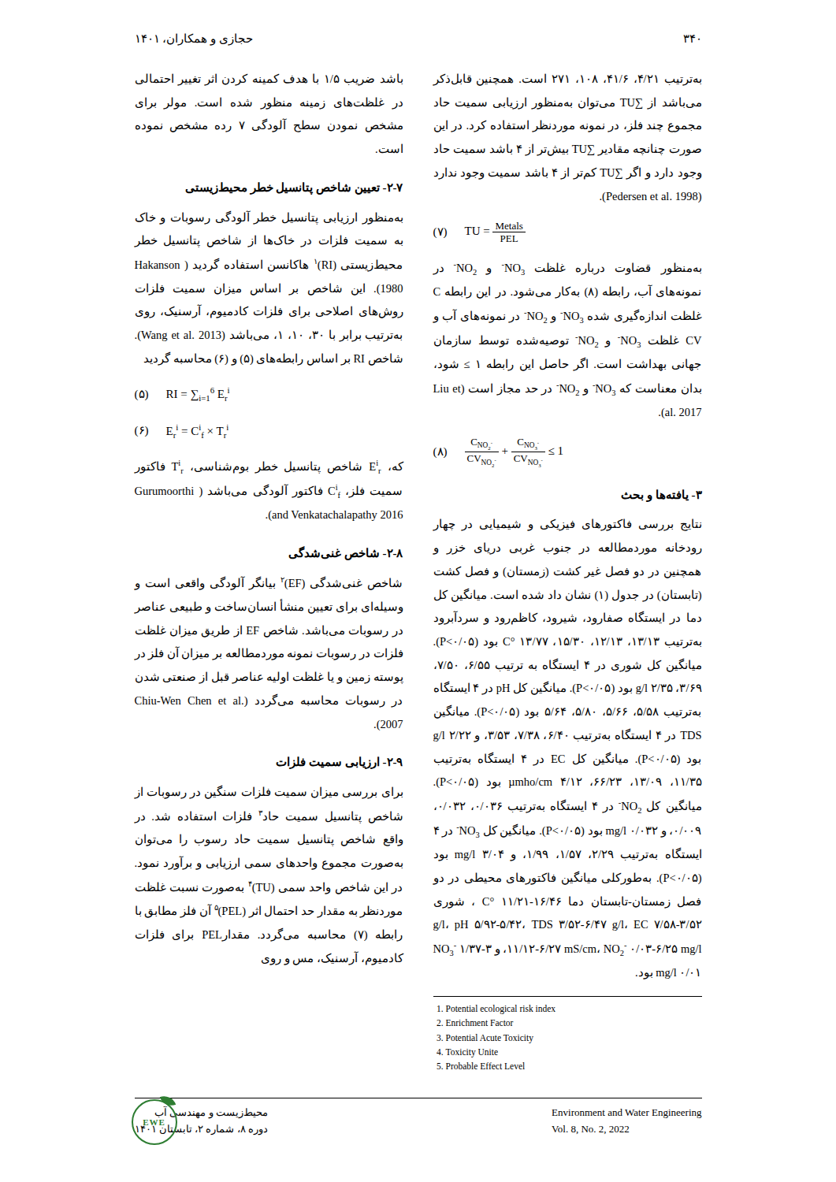۳۴۰
حجازی و همکاران، ۱۴۰۱
باشد ضریب ۱/۵ با هدف کمینه کردن اثر تغییر احتمالی در غلظت‌های زمینه منظور شده است. مولر برای مشخص نمودن سطح آلودگی ۷ رده مشخص نموده است.
۲-۷- تعیین شاخص پتانسیل خطر محیط‌زیستی
به‌منظور ارزیابی پتانسیل خطر آلودگی رسوبات و خاک به سمیت فلزات در خاک‌ها از شاخص پتانسیل خطر محیط‌زیستی (RI)۱ هاکانسن استفاده گردید ( Hakanson 1980). این شاخص بر اساس میزان سمیت فلزات روش‌های اصلاحی برای فلزات کادمیوم، آرسنیک، روی به‌ترتیب برابر با ۳۰، ۱۰، ۱، می‌باشد (Wang et al. 2013). شاخص RI بر اساس رابطه‌های (۵) و (۶) محاسبه گردید
(۵) RI = ∑i=16 Eri
(۶) Eri = Cif × Tri
که، Eir شاخص پتانسیل خطر بوم‌شناسی، Tir فاکتور سمیت فلز، Cif فاکتور آلودگی می‌باشد ( Gurumoorthi and Venkatachalapathy 2016).
۲-۸- شاخص غنی‌شدگی
شاخص غنی‌شدگی (EF)۲ بیانگر آلودگی واقعی است و وسیله‌ای برای تعیین منشأ انسان‌ساخت و طبیعی عناصر در رسوبات می‌باشد. شاخص EF از طریق میزان غلظت فلزات در رسوبات نمونه موردمطالعه بر میزان آن فلز در پوسته زمین و یا غلظت اولیه عناصر قبل از صنعتی شدن در رسوبات محاسبه می‌گردد (.Chiu-Wen Chen et al 2007).
۲-۹- ارزیابی سمیت فلزات
برای بررسی میزان سمیت فلزات سنگین در رسوبات از شاخص پتانسیل سمیت حاد۳ فلزات استفاده شد. در واقع شاخص پتانسیل سمیت حاد رسوب را می‌توان به‌صورت مجموع واحدهای سمی ارزیابی و برآورد نمود. در این شاخص واحد سمی (TU)۴ به‌صورت نسبت غلظت موردنظر به مقدار حد احتمال اثر (PEL)۵ آن فلز مطابق با رابطه (۷) محاسبه می‌گردد. مقدارPEL برای فلزات کادمیوم، آرسنیک، مس و روی
به‌ترتیب ۴/۲۱، ۴۱/۶، ۱۰۸، ۲۷۱ است. همچنین قابل‌ذکر می‌باشد از ∑TU می‌توان به‌منظور ارزیابی سمیت حاد مجموع چند فلز، در نمونه موردنظر استفاده کرد. در این صورت چنانچه مقادیر ∑TU بیش‌تر از ۴ باشد سمیت حاد وجود دارد و اگر ∑TU کم‌تر از ۴ باشد سمیت وجود ندارد (Pedersen et al. 1998).
(۷) TU = Metals PEL
به‌منظور قضاوت درباره غلظت NO3- و NO2- در نمونه‌های آب، رابطه (۸) به‌کار می‌شود. در این رابطه C غلظت اندازه‌گیری شده NO3- و NO2- در نمونه‌های آب و CV غلظت NO3- و NO2- توصیه‌شده توسط سازمان جهانی بهداشت است. اگر حاصل این رابطه ۱ ≥ شود، بدان معناست که NO3- و NO2- در حد مجاز است (Liu et al. 2017).
(۸) CNO2-CVNO2- + CNO3-CVNO3- ≤ 1
۳- یافته‌ها و بحث
نتایج بررسی فاکتورهای فیزیکی و شیمیایی در چهار رودخانه موردمطالعه در جنوب غربی دریای خزر و همچنین در دو فصل غیر کشت (زمستان) و فصل کشت (تابستان) در جدول (۱) نشان داد شده است. میانگین کل دما در ایستگاه صفارود، شیرود، کاظم‌رود و سردآبرود به‌ترتیب ۱۳/۱۳، ۱۲/۱۳، ۱۵/۳۰، ۱۳/۷۷ °C بود (P<۰/۰۵). میانگین کل شوری در ۴ ایستگاه به ترتیب ۶/۵۵، ۷/۵۰، ۳/۶۹، ۲/۳۵ g/l بود (P<۰/۰۵). میانگین کل pH در ۴ ایستگاه به‌ترتیب ۵/۵۸، ۵/۶۶، ۵/۸۰، ۵/۶۴ بود (P<۰/۰۵). میانگین TDS در ۴ ایستگاه به‌ترتیب ۶/۴۰، ۷/۳۸، ۳/۵۳، و ۲/۲۲ g/l بود (P<۰/۰۵). میانگین کل EC در ۴ ایستگاه به‌ترتیب ۱۱/۳۵، ۱۳/۰۹، ۶۶/۲۳، ۴/۱۲ µmho/cm بود (P<۰/۰۵). میانگین کل NO2- در ۴ ایستگاه به‌ترتیب ۰/۰۳۶، ۰/۰۳۲، ۰/۰۰۹، و ۰/۰۳۲ mg/l بود (P<۰/۰۵). میانگین کل NO3- در ۴ ایستگاه به‌ترتیب ۲/۲۹، ۱/۵۷، ۱/۹۹، و ۳/۰۴ mg/l بود (P<۰/۰۵). به‌طورکلی میانگین فاکتورهای محیطی در دو فصل زمستان-تابستان دما ۱۶/۴۶-۱۱/۲۱ °C ، شوری ۳/۵۲-۷/۵۸ g/l، pH ۵/۹۲-۵/۴۲، TDS ۳/۵۲-۶/۴۷ g/l، EC ۱۱/۱۲-۶/۲۷ mS/cm، NO2- ۰/۰۳-۶/۲۵ mg/l، و NO3- ۱/۳۷-۳ mg/l ۰/۰۱ بود.
Potential ecological risk index
Enrichment Factor
Potential Acute Toxicity
Toxicity Unite
Probable Effect Level
Environment and Water Engineering
Vol. 8, No. 2, 2022
محیط‌زیست و مهندسی آب
دوره ۸، شماره ۲، تابستان ۱۴۰۱
EWE